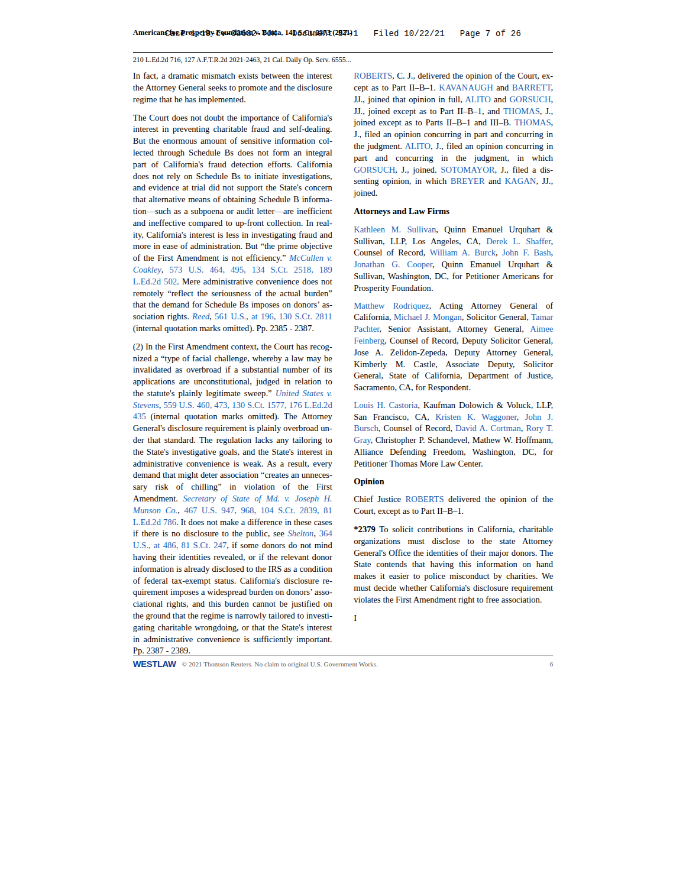Case 1:19-cv-03632-TJK Document 57-1 Filed 10/22/21 Page 7 of 26
Americans for Prosperity Foundation v. Bonta, 141 S.Ct. 2373 (2021)
210 L.Ed.2d 716, 127 A.F.T.R.2d 2021-2463, 21 Cal. Daily Op. Serv. 6555...
In fact, a dramatic mismatch exists between the interest the Attorney General seeks to promote and the disclosure regime that he has implemented.
The Court does not doubt the importance of California's interest in preventing charitable fraud and self-dealing. But the enormous amount of sensitive information collected through Schedule Bs does not form an integral part of California's fraud detection efforts. California does not rely on Schedule Bs to initiate investigations, and evidence at trial did not support the State's concern that alternative means of obtaining Schedule B information—such as a subpoena or audit letter—are inefficient and ineffective compared to up-front collection. In reality, California's interest is less in investigating fraud and more in ease of administration. But “the prime objective of the First Amendment is not efficiency.” McCullen v. Coakley, 573 U.S. 464, 495, 134 S.Ct. 2518, 189 L.Ed.2d 502. Mere administrative convenience does not remotely “reflect the seriousness of the actual burden” that the demand for Schedule Bs imposes on donors’ association rights. Reed, 561 U.S., at 196, 130 S.Ct. 2811 (internal quotation marks omitted). Pp. 2385 - 2387.
(2) In the First Amendment context, the Court has recognized a “type of facial challenge, whereby a law may be invalidated as overbroad if a substantial number of its applications are unconstitutional, judged in relation to the statute's plainly legitimate sweep.” United States v. Stevens, 559 U.S. 460, 473, 130 S.Ct. 1577, 176 L.Ed.2d 435 (internal quotation marks omitted). The Attorney General's disclosure requirement is plainly overbroad under that standard. The regulation lacks any tailoring to the State's investigative goals, and the State's interest in administrative convenience is weak. As a result, every demand that might deter association “creates an unnecessary risk of chilling” in violation of the First Amendment. Secretary of State of Md. v. Joseph H. Munson Co., 467 U.S. 947, 968, 104 S.Ct. 2839, 81 L.Ed.2d 786. It does not make a difference in these cases if there is no disclosure to the public, see Shelton, 364 U.S., at 486, 81 S.Ct. 247, if some donors do not mind having their identities revealed, or if the relevant donor information is already disclosed to the IRS as a condition of federal tax-exempt status. California's disclosure requirement imposes a widespread burden on donors’ associational rights, and this burden cannot be justified on the ground that the regime is narrowly tailored to investigating charitable wrongdoing, or that the State's interest in administrative convenience is sufficiently important. Pp. 2387 - 2389.
ROBERTS, C. J., delivered the opinion of the Court, except as to Part II–B–1. KAVANAUGH and BARRETT, JJ., joined that opinion in full, ALITO and GORSUCH, JJ., joined except as to Part II–B–1, and THOMAS, J., joined except as to Parts II–B–1 and III–B. THOMAS, J., filed an opinion concurring in part and concurring in the judgment. ALITO, J., filed an opinion concurring in part and concurring in the judgment, in which GORSUCH, J., joined. SOTOMAYOR, J., filed a dissenting opinion, in which BREYER and KAGAN, JJ., joined.
Attorneys and Law Firms
Kathleen M. Sullivan, Quinn Emanuel Urquhart & Sullivan, LLP, Los Angeles, CA, Derek L. Shaffer, Counsel of Record, William A. Burck, John F. Bash, Jonathan G. Cooper, Quinn Emanuel Urquhart & Sullivan, Washington, DC, for Petitioner Americans for Prosperity Foundation.
Matthew Rodriquez, Acting Attorney General of California, Michael J. Mongan, Solicitor General, Tamar Pachter, Senior Assistant, Attorney General, Aimee Feinberg, Counsel of Record, Deputy Solicitor General, Jose A. Zelidon-Zepeda, Deputy Attorney General, Kimberly M. Castle, Associate Deputy, Solicitor General, State of California, Department of Justice, Sacramento, CA, for Respondent.
Louis H. Castoria, Kaufman Dolowich & Voluck, LLP, San Francisco, CA, Kristen K. Waggoner, John J. Bursch, Counsel of Record, David A. Cortman, Rory T. Gray, Christopher P. Schandevel, Mathew W. Hoffmann, Alliance Defending Freedom, Washington, DC, for Petitioner Thomas More Law Center.
Opinion
Chief Justice ROBERTS delivered the opinion of the Court, except as to Part II–B–1.
*2379 To solicit contributions in California, charitable organizations must disclose to the state Attorney General's Office the identities of their major donors. The State contends that having this information on hand makes it easier to police misconduct by charities. We must decide whether California's disclosure requirement violates the First Amendment right to free association.
I
WESTLAW © 2021 Thomson Reuters. No claim to original U.S. Government Works. 6